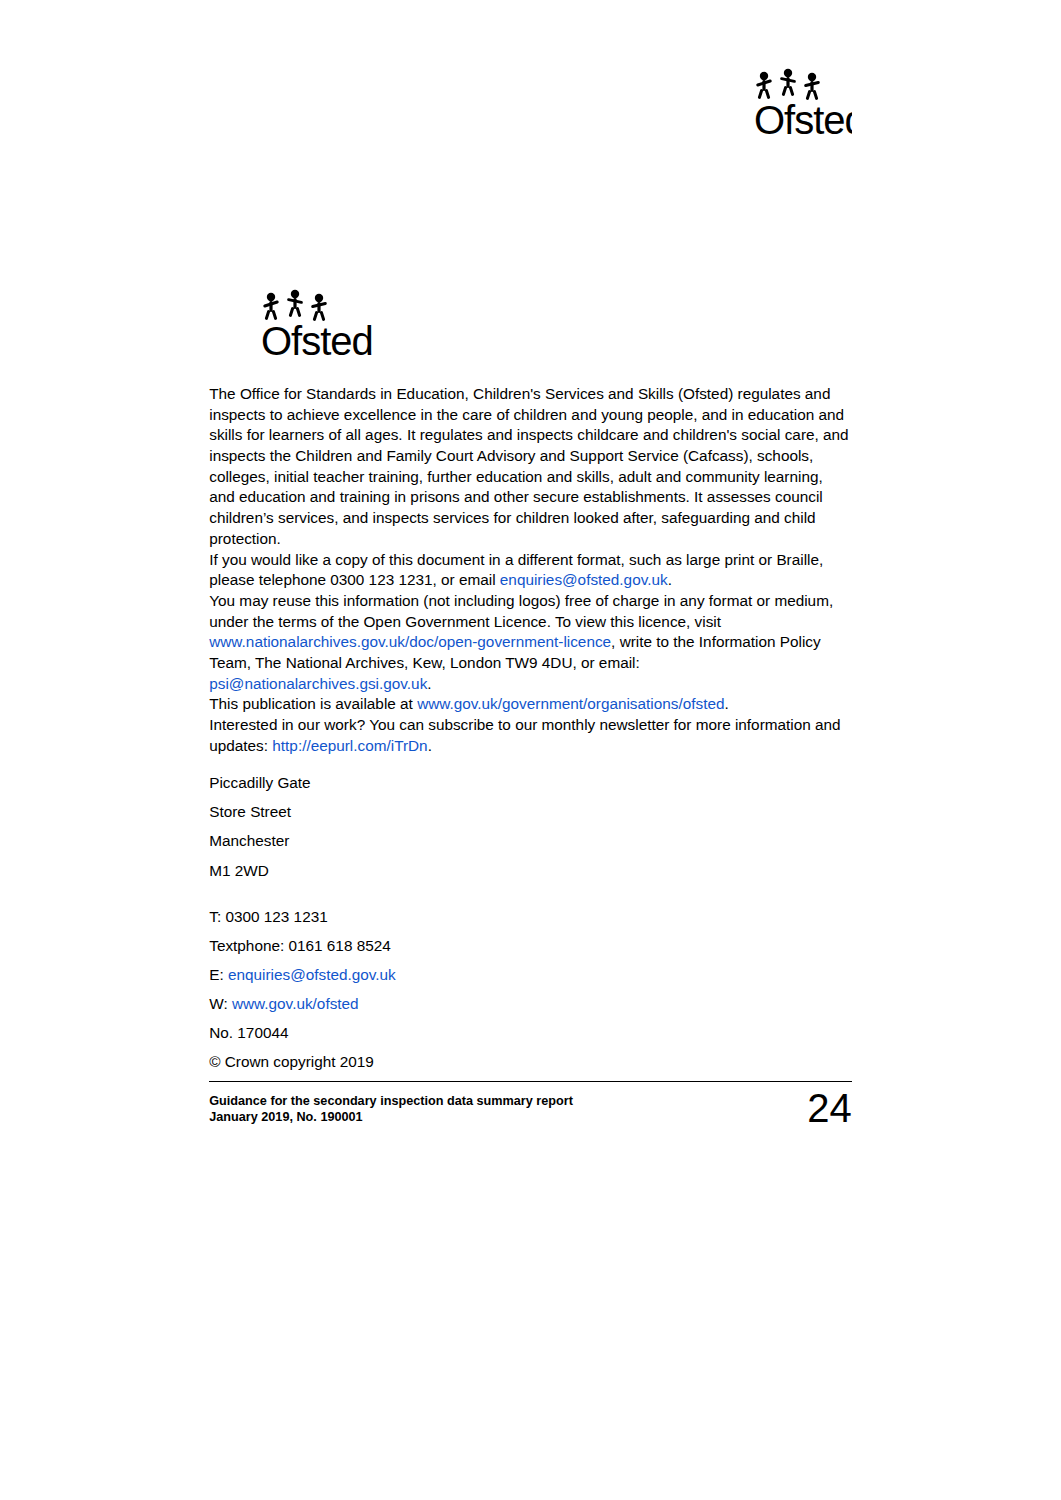Ofsted
Ofsted
The Office for Standards in Education, Children's Services and Skills (Ofsted) regulates and inspects to achieve excellence in the care of children and young people, and in education and skills for learners of all ages. It regulates and inspects childcare and children's social care, and inspects the Children and Family Court Advisory and Support Service (Cafcass), schools, colleges, initial teacher training, further education and skills, adult and community learning, and education and training in prisons and other secure establishments. It assesses council children’s services, and inspects services for children looked after, safeguarding and child protection.
If you would like a copy of this document in a different format, such as large print or Braille, please telephone 0300 123 1231, or email enquiries@ofsted.gov.uk.
You may reuse this information (not including logos) free of charge in any format or medium, under the terms of the Open Government Licence. To view this licence, visit www.nationalarchives.gov.uk/doc/open-government-licence, write to the Information Policy Team, The National Archives, Kew, London TW9 4DU, or email: psi@nationalarchives.gsi.gov.uk.
This publication is available at www.gov.uk/government/organisations/ofsted.
Interested in our work? You can subscribe to our monthly newsletter for more information and updates: http://eepurl.com/iTrDn.
Piccadilly Gate
Store Street
Manchester
M1 2WD
T: 0300 123 1231
Textphone: 0161 618 8524
E: enquiries@ofsted.gov.uk
W: www.gov.uk/ofsted
No. 170044
© Crown copyright 2019
Guidance for the secondary inspection data summary report
January 2019, No. 190001
24